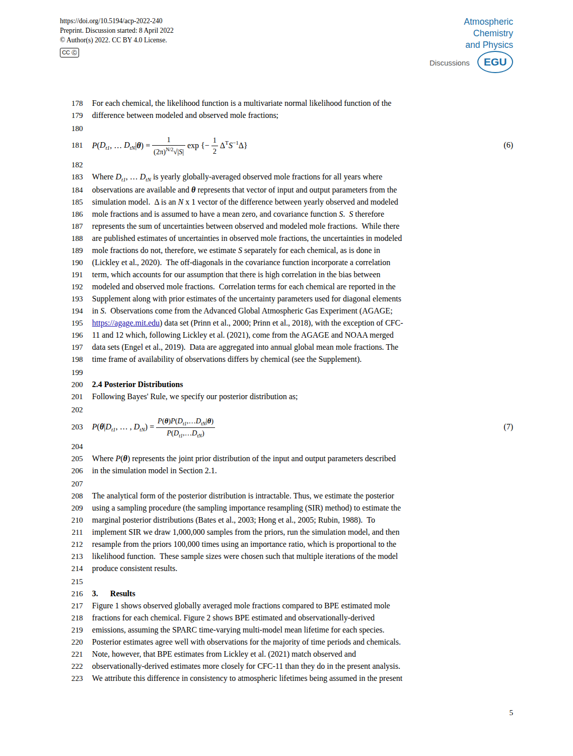https://doi.org/10.5194/acp-2022-240
Preprint. Discussion started: 8 April 2022
© Author(s) 2022. CC BY 4.0 License.
CC Ⓒ
Atmospheric
Chemistry
and Physics
Discussions EGU
178
For each chemical, the likelihood function is a multivariate normal likelihood function of the
179
difference between modeled and observed mole fractions;
180
181
P(Dt1, … DtN|θ) = 1(2π)N/2√|S| exp {− 12 ΔTS−1Δ}
(6)
182
183
Where Dt1, … DtN is yearly globally-averaged observed mole fractions for all years where
184
observations are available and θ represents that vector of input and output parameters from the
185
simulation model. Δ is an N x 1 vector of the difference between yearly observed and modeled
186
mole fractions and is assumed to have a mean zero, and covariance function S. S therefore
187
represents the sum of uncertainties between observed and modeled mole fractions. While there
188
are published estimates of uncertainties in observed mole fractions, the uncertainties in modeled
189
mole fractions do not, therefore, we estimate S separately for each chemical, as is done in
190
(Lickley et al., 2020). The off-diagonals in the covariance function incorporate a correlation
191
term, which accounts for our assumption that there is high correlation in the bias between
192
modeled and observed mole fractions. Correlation terms for each chemical are reported in the
193
Supplement along with prior estimates of the uncertainty parameters used for diagonal elements
194
in S. Observations come from the Advanced Global Atmospheric Gas Experiment (AGAGE;
195
https://agage.mit.edu) data set (Prinn et al., 2000; Prinn et al., 2018), with the exception of CFC-
196
11 and 12 which, following Lickley et al. (2021), come from the AGAGE and NOAA merged
197
data sets (Engel et al., 2019). Data are aggregated into annual global mean mole fractions. The
198
time frame of availability of observations differs by chemical (see the Supplement).
199
200
2.4 Posterior Distributions
201
Following Bayes' Rule, we specify our posterior distribution as;
202
203
P(θ|Dt1, … , DtN) = P(θ)P(Dt1,…DtN|θ) P(Dt1,…DtN)
(7)
204
205
Where P(θ) represents the joint prior distribution of the input and output parameters described
206
in the simulation model in Section 2.1.
207
208
The analytical form of the posterior distribution is intractable. Thus, we estimate the posterior
209
using a sampling procedure (the sampling importance resampling (SIR) method) to estimate the
210
marginal posterior distributions (Bates et al., 2003; Hong et al., 2005; Rubin, 1988). To
211
implement SIR we draw 1,000,000 samples from the priors, run the simulation model, and then
212
resample from the priors 100,000 times using an importance ratio, which is proportional to the
213
likelihood function. These sample sizes were chosen such that multiple iterations of the model
214
produce consistent results.
215
216
3. Results
217
Figure 1 shows observed globally averaged mole fractions compared to BPE estimated mole
218
fractions for each chemical. Figure 2 shows BPE estimated and observationally-derived
219
emissions, assuming the SPARC time-varying multi-model mean lifetime for each species.
220
Posterior estimates agree well with observations for the majority of time periods and chemicals.
221
Note, however, that BPE estimates from Lickley et al. (2021) match observed and
222
observationally-derived estimates more closely for CFC-11 than they do in the present analysis.
223
We attribute this difference in consistency to atmospheric lifetimes being assumed in the present
5